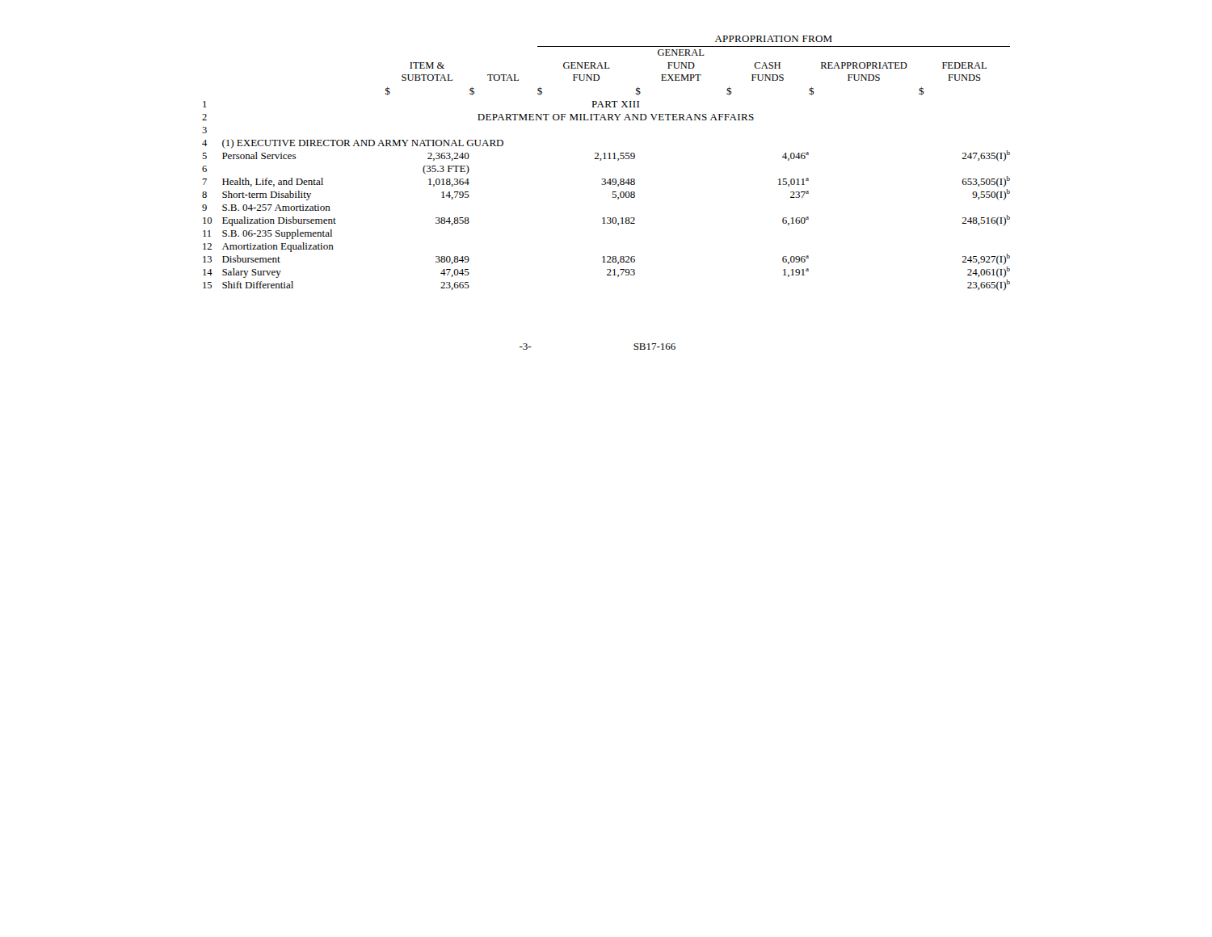| | | | | APPROPRIATION FROM |
| | | ITEM & SUBTOTAL | TOTAL | GENERAL FUND | GENERAL FUND EXEMPT | CASH FUNDS | REAPPROPRIATED FUNDS | FEDERAL FUNDS |
| | | $ | $ | $ | $ | $ | $ | $ |
| 1 | PART XIII |
| 2 | DEPARTMENT OF MILITARY AND VETERANS AFFAIRS |
| 3 | |
| 4 | (1) EXECUTIVE DIRECTOR AND ARMY NATIONAL GUARD |
| 5 | Personal Services | 2,363,240 | | 2,111,559 | | 4,046 a | | 247,635(I) b |
| 6 | | (35.3 FTE) | | | | | | |
| 7 | Health, Life, and Dental | 1,018,364 | | 349,848 | | 15,011 a | | 653,505(I) b |
| 8 | Short-term Disability | 14,795 | | 5,008 | | 237 a | | 9,550(I) b |
| 9 | S.B. 04-257 Amortization | | | | | | | |
| 10 | Equalization Disbursement | 384,858 | | 130,182 | | 6,160 a | | 248,516(I) b |
| 11 | S.B. 06-235 Supplemental | | | | | | | |
| 12 | Amortization Equalization | | | | | | | |
| 13 | Disbursement | 380,849 | | 128,826 | | 6,096 a | | 245,927(I) b |
| 14 | Salary Survey | 47,045 | | 21,793 | | 1,191 a | | 24,061(I) b |
| 15 | Shift Differential | 23,665 | | | | | | 23,665(I) b |
-3-SB17-166